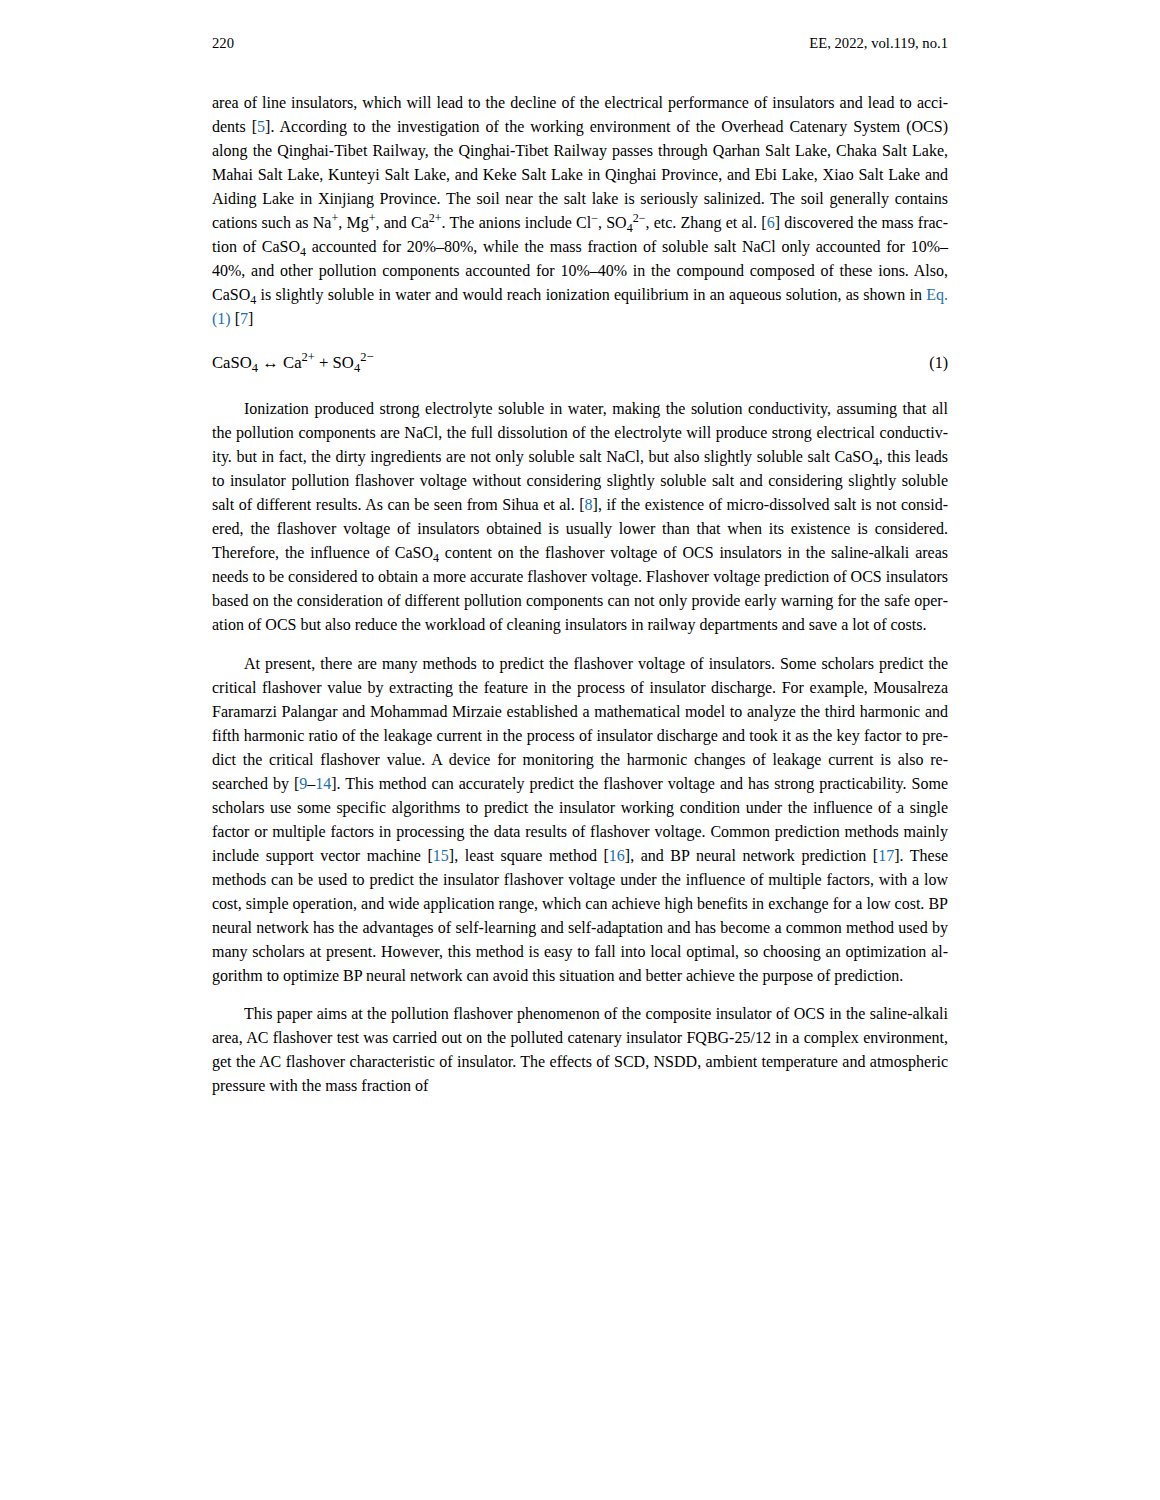220 EE, 2022, vol.119, no.1
area of line insulators, which will lead to the decline of the electrical performance of insulators and lead to accidents [5]. According to the investigation of the working environment of the Overhead Catenary System (OCS) along the Qinghai-Tibet Railway, the Qinghai-Tibet Railway passes through Qarhan Salt Lake, Chaka Salt Lake, Mahai Salt Lake, Kunteyi Salt Lake, and Keke Salt Lake in Qinghai Province, and Ebi Lake, Xiao Salt Lake and Aiding Lake in Xinjiang Province. The soil near the salt lake is seriously salinized. The soil generally contains cations such as Na+, Mg+, and Ca2+. The anions include Cl−, SO42−, etc. Zhang et al. [6] discovered the mass fraction of CaSO4 accounted for 20%–80%, while the mass fraction of soluble salt NaCl only accounted for 10%–40%, and other pollution components accounted for 10%–40% in the compound composed of these ions. Also, CaSO4 is slightly soluble in water and would reach ionization equilibrium in an aqueous solution, as shown in Eq. (1) [7]
CaSO4 ↔ Ca2+ + SO42− (1)
Ionization produced strong electrolyte soluble in water, making the solution conductivity, assuming that all the pollution components are NaCl, the full dissolution of the electrolyte will produce strong electrical conductivity. but in fact, the dirty ingredients are not only soluble salt NaCl, but also slightly soluble salt CaSO4, this leads to insulator pollution flashover voltage without considering slightly soluble salt and considering slightly soluble salt of different results. As can be seen from Sihua et al. [8], if the existence of micro-dissolved salt is not considered, the flashover voltage of insulators obtained is usually lower than that when its existence is considered. Therefore, the influence of CaSO4 content on the flashover voltage of OCS insulators in the saline-alkali areas needs to be considered to obtain a more accurate flashover voltage. Flashover voltage prediction of OCS insulators based on the consideration of different pollution components can not only provide early warning for the safe operation of OCS but also reduce the workload of cleaning insulators in railway departments and save a lot of costs.
At present, there are many methods to predict the flashover voltage of insulators. Some scholars predict the critical flashover value by extracting the feature in the process of insulator discharge. For example, Mousalreza Faramarzi Palangar and Mohammad Mirzaie established a mathematical model to analyze the third harmonic and fifth harmonic ratio of the leakage current in the process of insulator discharge and took it as the key factor to predict the critical flashover value. A device for monitoring the harmonic changes of leakage current is also researched by [9–14]. This method can accurately predict the flashover voltage and has strong practicability. Some scholars use some specific algorithms to predict the insulator working condition under the influence of a single factor or multiple factors in processing the data results of flashover voltage. Common prediction methods mainly include support vector machine [15], least square method [16], and BP neural network prediction [17]. These methods can be used to predict the insulator flashover voltage under the influence of multiple factors, with a low cost, simple operation, and wide application range, which can achieve high benefits in exchange for a low cost. BP neural network has the advantages of self-learning and self-adaptation and has become a common method used by many scholars at present. However, this method is easy to fall into local optimal, so choosing an optimization algorithm to optimize BP neural network can avoid this situation and better achieve the purpose of prediction.
This paper aims at the pollution flashover phenomenon of the composite insulator of OCS in the saline-alkali area, AC flashover test was carried out on the polluted catenary insulator FQBG-25/12 in a complex environment, get the AC flashover characteristic of insulator. The effects of SCD, NSDD, ambient temperature and atmospheric pressure with the mass fraction of